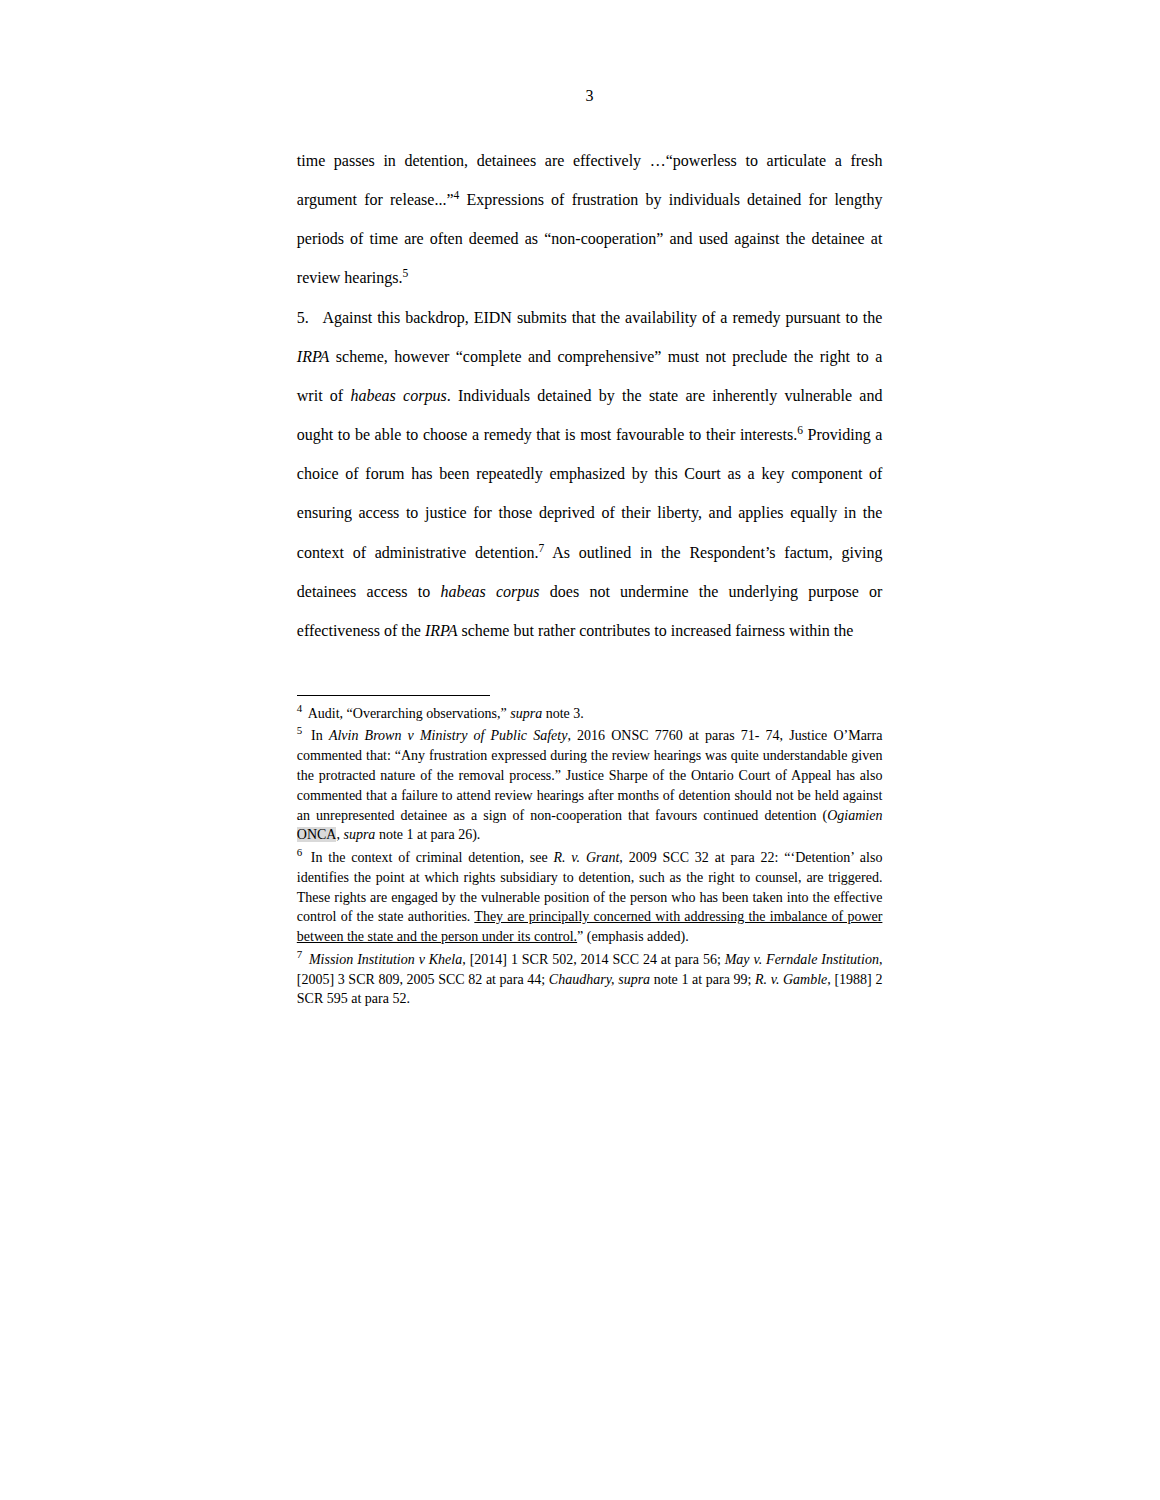3
time passes in detention, detainees are effectively …“powerless to articulate a fresh argument for release...”4 Expressions of frustration by individuals detained for lengthy periods of time are often deemed as “non-cooperation” and used against the detainee at review hearings.5
5. Against this backdrop, EIDN submits that the availability of a remedy pursuant to the IRPA scheme, however “complete and comprehensive” must not preclude the right to a writ of habeas corpus. Individuals detained by the state are inherently vulnerable and ought to be able to choose a remedy that is most favourable to their interests.6 Providing a choice of forum has been repeatedly emphasized by this Court as a key component of ensuring access to justice for those deprived of their liberty, and applies equally in the context of administrative detention.7 As outlined in the Respondent’s factum, giving detainees access to habeas corpus does not undermine the underlying purpose or effectiveness of the IRPA scheme but rather contributes to increased fairness within the
4 Audit, “Overarching observations,” supra note 3.
5 In Alvin Brown v Ministry of Public Safety, 2016 ONSC 7760 at paras 71- 74, Justice O’Marra commented that: “Any frustration expressed during the review hearings was quite understandable given the protracted nature of the removal process.” Justice Sharpe of the Ontario Court of Appeal has also commented that a failure to attend review hearings after months of detention should not be held against an unrepresented detainee as a sign of non-cooperation that favours continued detention (Ogiamien ONCA, supra note 1 at para 26).
6 In the context of criminal detention, see R. v. Grant, 2009 SCC 32 at para 22: “‘Detention’ also identifies the point at which rights subsidiary to detention, such as the right to counsel, are triggered. These rights are engaged by the vulnerable position of the person who has been taken into the effective control of the state authorities. They are principally concerned with addressing the imbalance of power between the state and the person under its control.” (emphasis added).
7 Mission Institution v Khela, [2014] 1 SCR 502, 2014 SCC 24 at para 56; May v. Ferndale Institution, [2005] 3 SCR 809, 2005 SCC 82 at para 44; Chaudhary, supra note 1 at para 99; R. v. Gamble, [1988] 2 SCR 595 at para 52.